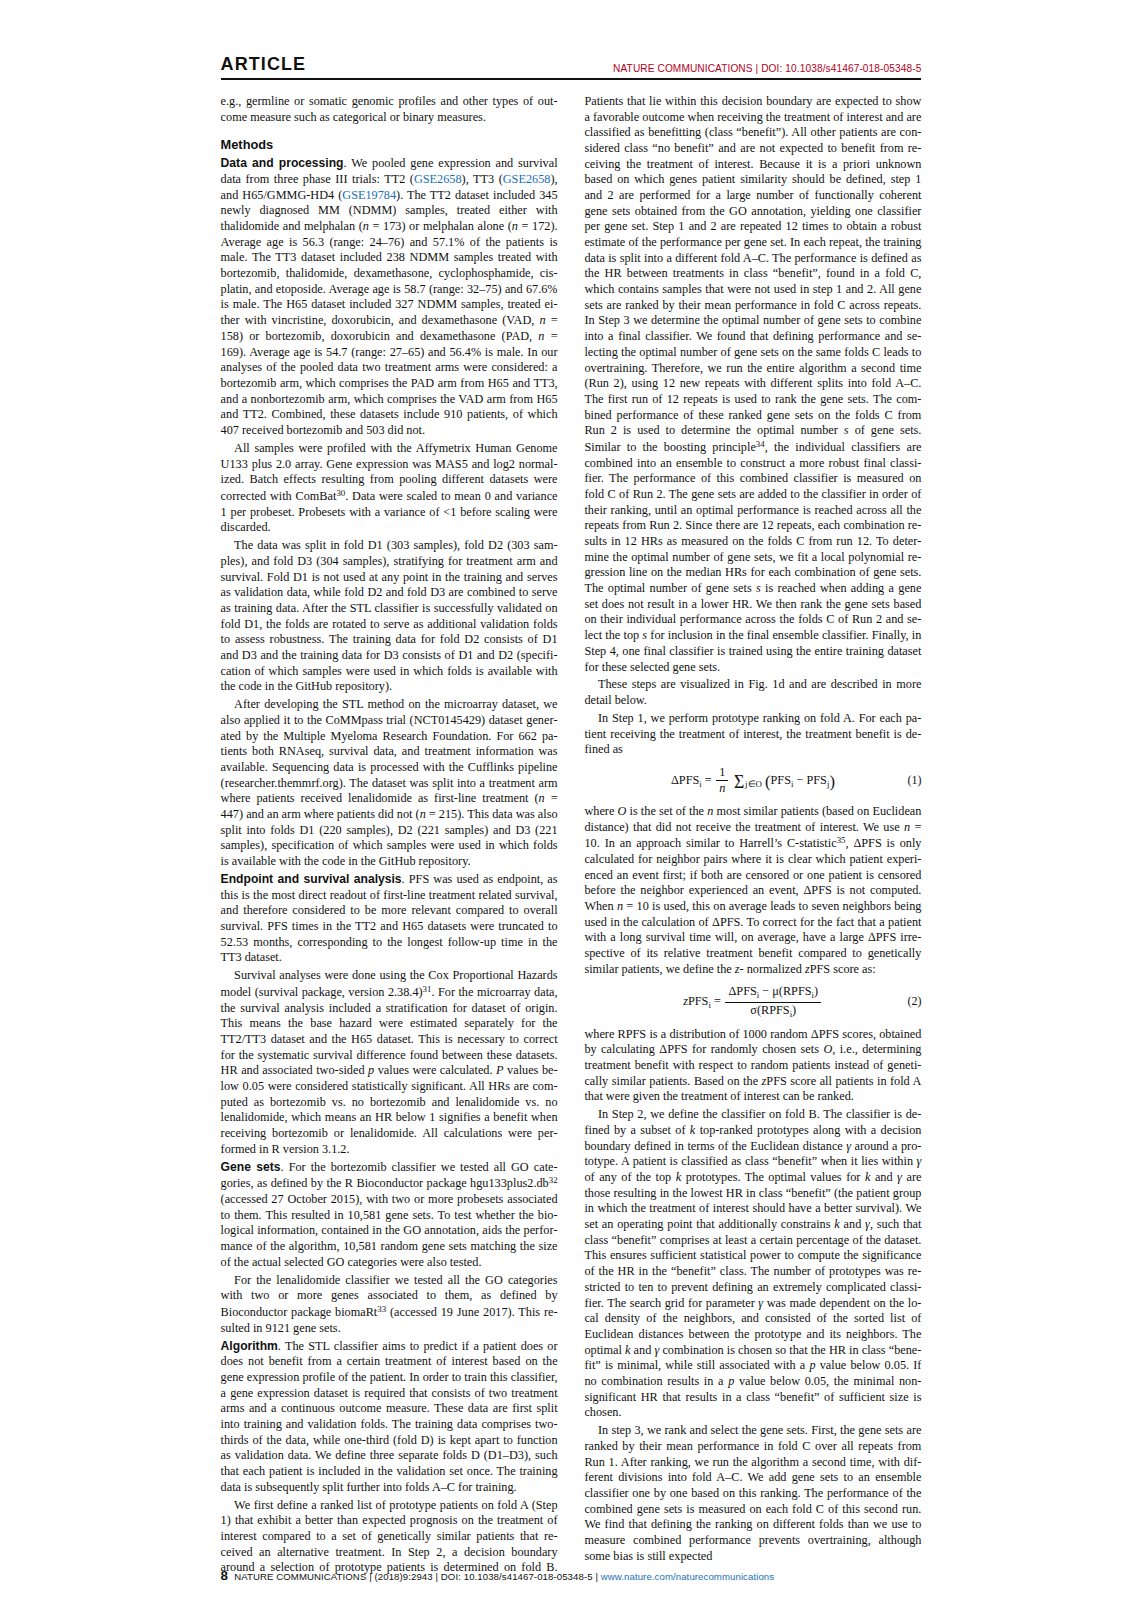Article
NATURE COMMUNICATIONS | DOI: 10.1038/s41467-018-05348-5
e.g., germline or somatic genomic profiles and other types of outcome measure such as categorical or binary measures.
Methods
Data and processing. We pooled gene expression and survival data from three phase III trials: TT2 (GSE2658), TT3 (GSE2658), and H65/GMMG-HD4 (GSE19784). The TT2 dataset included 345 newly diagnosed MM (NDMM) samples, treated either with thalidomide and melphalan (n = 173) or melphalan alone (n = 172). Average age is 56.3 (range: 24–76) and 57.1% of the patients is male. The TT3 dataset included 238 NDMM samples treated with bortezomib, thalidomide, dexamethasone, cyclophosphamide, cisplatin, and etoposide. Average age is 58.7 (range: 32–75) and 67.6% is male. The H65 dataset included 327 NDMM samples, treated either with vincristine, doxorubicin, and dexamethasone (VAD, n = 158) or bortezomib, doxorubicin and dexamethasone (PAD, n = 169). Average age is 54.7 (range: 27–65) and 56.4% is male. In our analyses of the pooled data two treatment arms were considered: a bortezomib arm, which comprises the PAD arm from H65 and TT3, and a nonbortezomib arm, which comprises the VAD arm from H65 and TT2. Combined, these datasets include 910 patients, of which 407 received bortezomib and 503 did not.
All samples were profiled with the Affymetrix Human Genome U133 plus 2.0 array. Gene expression was MAS5 and log2 normalized. Batch effects resulting from pooling different datasets were corrected with ComBat30. Data were scaled to mean 0 and variance 1 per probeset. Probesets with a variance of <1 before scaling were discarded.
The data was split in fold D1 (303 samples), fold D2 (303 samples), and fold D3 (304 samples), stratifying for treatment arm and survival. Fold D1 is not used at any point in the training and serves as validation data, while fold D2 and fold D3 are combined to serve as training data. After the STL classifier is successfully validated on fold D1, the folds are rotated to serve as additional validation folds to assess robustness. The training data for fold D2 consists of D1 and D3 and the training data for D3 consists of D1 and D2 (specification of which samples were used in which folds is available with the code in the GitHub repository).
After developing the STL method on the microarray dataset, we also applied it to the CoMMpass trial (NCT0145429) dataset generated by the Multiple Myeloma Research Foundation. For 662 patients both RNAseq, survival data, and treatment information was available. Sequencing data is processed with the Cufflinks pipeline (researcher.themmrf.org). The dataset was split into a treatment arm where patients received lenalidomide as first-line treatment (n = 447) and an arm where patients did not (n = 215). This data was also split into folds D1 (220 samples), D2 (221 samples) and D3 (221 samples), specification of which samples were used in which folds is available with the code in the GitHub repository.
Endpoint and survival analysis. PFS was used as endpoint, as this is the most direct readout of first-line treatment related survival, and therefore considered to be more relevant compared to overall survival. PFS times in the TT2 and H65 datasets were truncated to 52.53 months, corresponding to the longest follow-up time in the TT3 dataset.
Survival analyses were done using the Cox Proportional Hazards model (survival package, version 2.38.4)31. For the microarray data, the survival analysis included a stratification for dataset of origin. This means the base hazard were estimated separately for the TT2/TT3 dataset and the H65 dataset. This is necessary to correct for the systematic survival difference found between these datasets. HR and associated two-sided p values were calculated. P values below 0.05 were considered statistically significant. All HRs are computed as bortezomib vs. no bortezomib and lenalidomide vs. no lenalidomide, which means an HR below 1 signifies a benefit when receiving bortezomib or lenalidomide. All calculations were performed in R version 3.1.2.
Gene sets. For the bortezomib classifier we tested all GO categories, as defined by the R Bioconductor package hgu133plus2.db32 (accessed 27 October 2015), with two or more probesets associated to them. This resulted in 10,581 gene sets. To test whether the biological information, contained in the GO annotation, aids the performance of the algorithm, 10,581 random gene sets matching the size of the actual selected GO categories were also tested.
For the lenalidomide classifier we tested all the GO categories with two or more genes associated to them, as defined by Bioconductor package biomaRt33 (accessed 19 June 2017). This resulted in 9121 gene sets.
Algorithm. The STL classifier aims to predict if a patient does or does not benefit from a certain treatment of interest based on the gene expression profile of the patient. In order to train this classifier, a gene expression dataset is required that consists of two treatment arms and a continuous outcome measure. These data are first split into training and validation folds. The training data comprises two-thirds of the data, while one-third (fold D) is kept apart to function as validation data. We define three separate folds D (D1–D3), such that each patient is included in the validation set once. The training data is subsequently split further into folds A–C for training.
We first define a ranked list of prototype patients on fold A (Step 1) that exhibit a better than expected prognosis on the treatment of interest compared to a set of genetically similar patients that received an alternative treatment. In Step 2, a decision boundary around a selection of prototype patients is determined on fold B. Patients that lie within this decision boundary are expected to show a favorable outcome when receiving the treatment of interest and are classified as benefitting (class “benefit”). All other patients are considered class “no benefit” and are not expected to benefit from receiving the treatment of interest. Because it is a priori unknown based on which genes patient similarity should be defined, step 1 and 2 are performed for a large number of functionally coherent gene sets obtained from the GO annotation, yielding one classifier per gene set. Step 1 and 2 are repeated 12 times to obtain a robust estimate of the performance per gene set. In each repeat, the training data is split into a different fold A–C. The performance is defined as the HR between treatments in class “benefit”, found in a fold C, which contains samples that were not used in step 1 and 2. All gene sets are ranked by their mean performance in fold C across repeats. In Step 3 we determine the optimal number of gene sets to combine into a final classifier. We found that defining performance and selecting the optimal number of gene sets on the same folds C leads to overtraining. Therefore, we run the entire algorithm a second time (Run 2), using 12 new repeats with different splits into fold A–C. The first run of 12 repeats is used to rank the gene sets. The combined performance of these ranked gene sets on the folds C from Run 2 is used to determine the optimal number s of gene sets. Similar to the boosting principle34, the individual classifiers are combined into an ensemble to construct a more robust final classifier. The performance of this combined classifier is measured on fold C of Run 2. The gene sets are added to the classifier in order of their ranking, until an optimal performance is reached across all the repeats from Run 2. Since there are 12 repeats, each combination results in 12 HRs as measured on the folds C from run 12. To determine the optimal number of gene sets, we fit a local polynomial regression line on the median HRs for each combination of gene sets. The optimal number of gene sets s is reached when adding a gene set does not result in a lower HR. We then rank the gene sets based on their individual performance across the folds C of Run 2 and select the top s for inclusion in the final ensemble classifier. Finally, in Step 4, one final classifier is trained using the entire training dataset for these selected gene sets.
These steps are visualized in Fig. 1d and are described in more detail below.
In Step 1, we perform prototype ranking on fold A. For each patient receiving the treatment of interest, the treatment benefit is defined as
ΔPFSi = 1 n Σj∈O (PFSi − PFSj) (1)
where O is the set of the n most similar patients (based on Euclidean distance) that did not receive the treatment of interest. We use n = 10. In an approach similar to Harrell’s C-statistic35, ΔPFS is only calculated for neighbor pairs where it is clear which patient experienced an event first; if both are censored or one patient is censored before the neighbor experienced an event, ΔPFS is not computed. When n = 10 is used, this on average leads to seven neighbors being used in the calculation of ΔPFS. To correct for the fact that a patient with a long survival time will, on average, have a large ΔPFS irrespective of its relative treatment benefit compared to genetically similar patients, we define the z- normalized z PFS score as:
z PFSi = ΔPFSi − μ(RPFSi) σ(RPFSi) (2)
where RPFS is a distribution of 1000 random ΔPFS scores, obtained by calculating ΔPFS for randomly chosen sets O, i.e., determining treatment benefit with respect to random patients instead of genetically similar patients. Based on the z PFS score all patients in fold A that were given the treatment of interest can be ranked.
In Step 2, we define the classifier on fold B. The classifier is defined by a subset of k top-ranked prototypes along with a decision boundary defined in terms of the Euclidean distance γ around a prototype. A patient is classified as class “benefit” when it lies within γ of any of the top k prototypes. The optimal values for k and γ are those resulting in the lowest HR in class “benefit” (the patient group in which the treatment of interest should have a better survival). We set an operating point that additionally constrains k and γ, such that class “benefit” comprises at least a certain percentage of the dataset. This ensures sufficient statistical power to compute the significance of the HR in the “benefit” class. The number of prototypes was restricted to ten to prevent defining an extremely complicated classifier. The search grid for parameter γ was made dependent on the local density of the neighbors, and consisted of the sorted list of Euclidean distances between the prototype and its neighbors. The optimal k and γ combination is chosen so that the HR in class “benefit” is minimal, while still associated with a p value below 0.05. If no combination results in a p value below 0.05, the minimal nonsignificant HR that results in a class “benefit” of sufficient size is chosen.
In step 3, we rank and select the gene sets. First, the gene sets are ranked by their mean performance in fold C over all repeats from Run 1. After ranking, we run the algorithm a second time, with different divisions into fold A–C. We add gene sets to an ensemble classifier one by one based on this ranking. The performance of the combined gene sets is measured on each fold C of this second run. We find that defining the ranking on different folds than we use to measure combined performance prevents overtraining, although some bias is still expected
8
NATURE COMMUNICATIONS | (2018)9:2943 | DOI: 10.1038/s41467-018-05348-5 | www.nature.com/naturecommunications